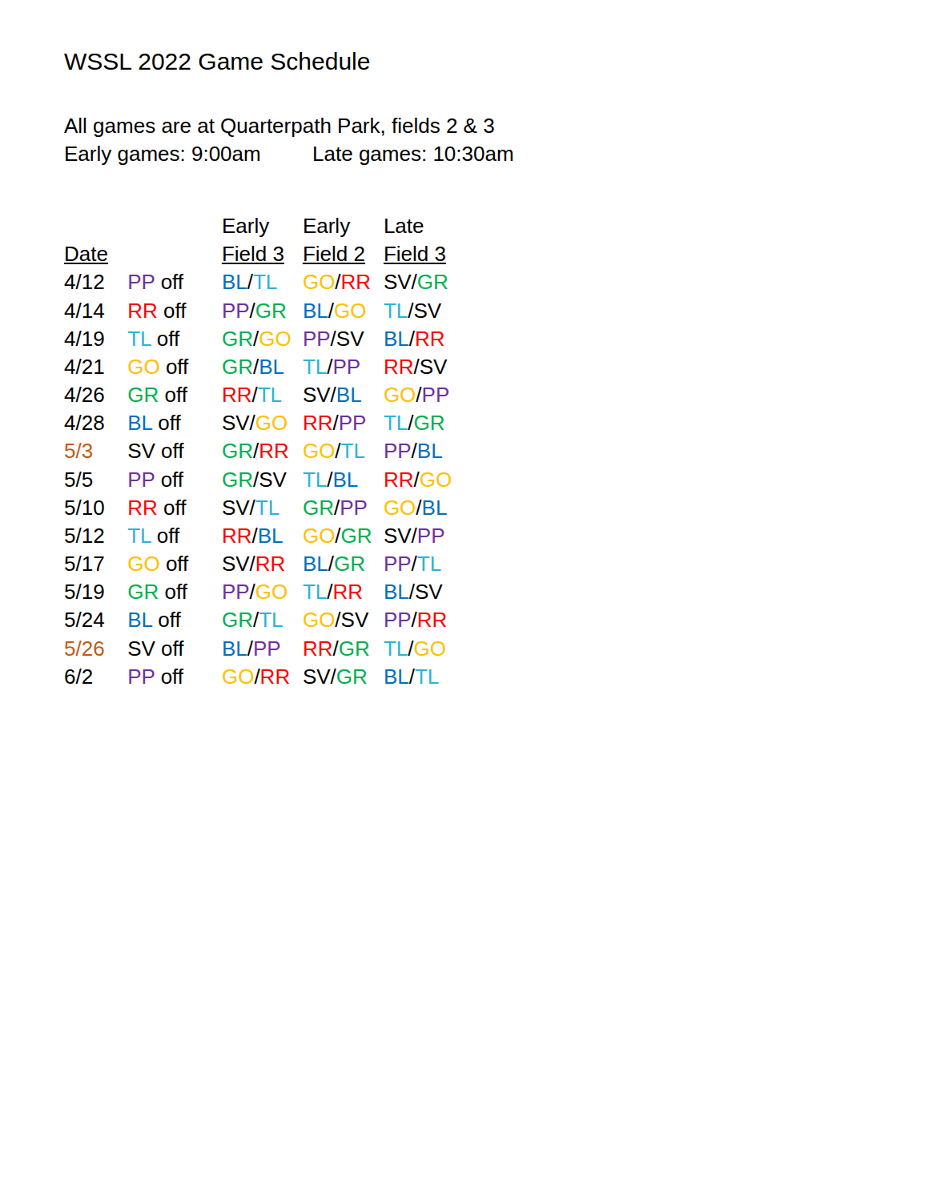WSSL 2022 Game Schedule
All games are at Quarterpath Park, fields 2 & 3
Early games: 9:00am Late games: 10:30am
| | | Early | Early | Late |
| --- | --- | --- | --- | --- |
| Date | | Field 3 | Field 2 | Field 3 |
| 4/12 | PP off | BL / TL | GO / RR | SV / GR |
| 4/14 | RR off | PP / GR | BL / GO | TL / SV |
| 4/19 | TL off | GR / GO | PP / SV | BL / RR |
| 4/21 | GO off | GR / BL | TL / PP | RR / SV |
| 4/26 | GR off | RR / TL | SV / BL | GO / PP |
| 4/28 | BL off | SV / GO | RR / PP | TL / GR |
| 5/3 | SV off | GR / RR | GO / TL | PP / BL |
| 5/5 | PP off | GR / SV | TL / BL | RR / GO |
| 5/10 | RR off | SV / TL | GR / PP | GO / BL |
| 5/12 | TL off | RR / BL | GO / GR | SV / PP |
| 5/17 | GO off | SV / RR | BL / GR | PP / TL |
| 5/19 | GR off | PP / GO | TL / RR | BL / SV |
| 5/24 | BL off | GR / TL | GO / SV | PP / RR |
| 5/26 | SV off | BL / PP | RR / GR | TL / GO |
| 6/2 | PP off | GO / RR | SV / GR | BL / TL |